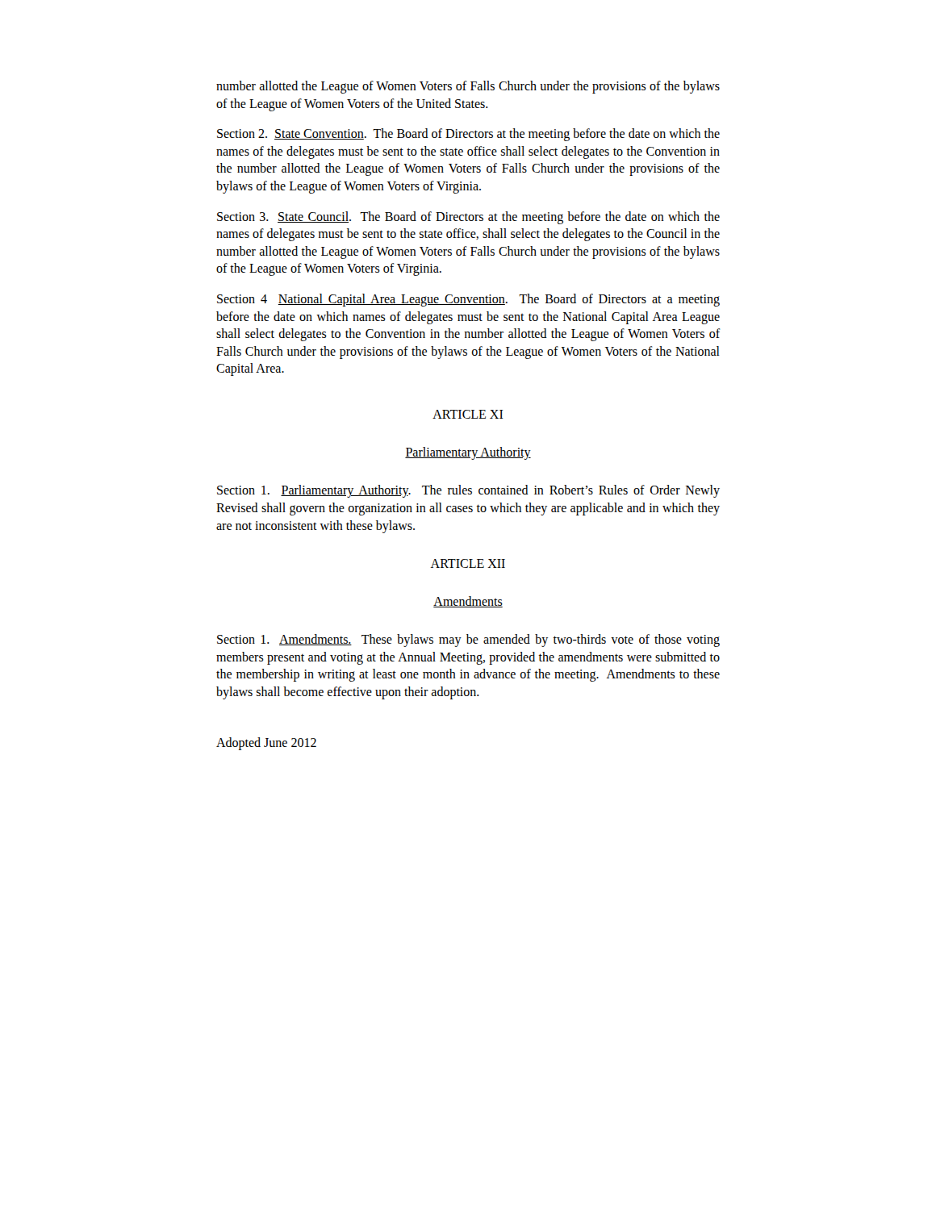number allotted the League of Women Voters of Falls Church under the provisions of the bylaws of the League of Women Voters of the United States.
Section 2. State Convention. The Board of Directors at the meeting before the date on which the names of the delegates must be sent to the state office shall select delegates to the Convention in the number allotted the League of Women Voters of Falls Church under the provisions of the bylaws of the League of Women Voters of Virginia.
Section 3. State Council. The Board of Directors at the meeting before the date on which the names of delegates must be sent to the state office, shall select the delegates to the Council in the number allotted the League of Women Voters of Falls Church under the provisions of the bylaws of the League of Women Voters of Virginia.
Section 4 National Capital Area League Convention. The Board of Directors at a meeting before the date on which names of delegates must be sent to the National Capital Area League shall select delegates to the Convention in the number allotted the League of Women Voters of Falls Church under the provisions of the bylaws of the League of Women Voters of the National Capital Area.
ARTICLE XI
Parliamentary Authority
Section 1. Parliamentary Authority. The rules contained in Robert’s Rules of Order Newly Revised shall govern the organization in all cases to which they are applicable and in which they are not inconsistent with these bylaws.
ARTICLE XII
Amendments
Section 1. Amendments. These bylaws may be amended by two-thirds vote of those voting members present and voting at the Annual Meeting, provided the amendments were submitted to the membership in writing at least one month in advance of the meeting. Amendments to these bylaws shall become effective upon their adoption.
Adopted June 2012